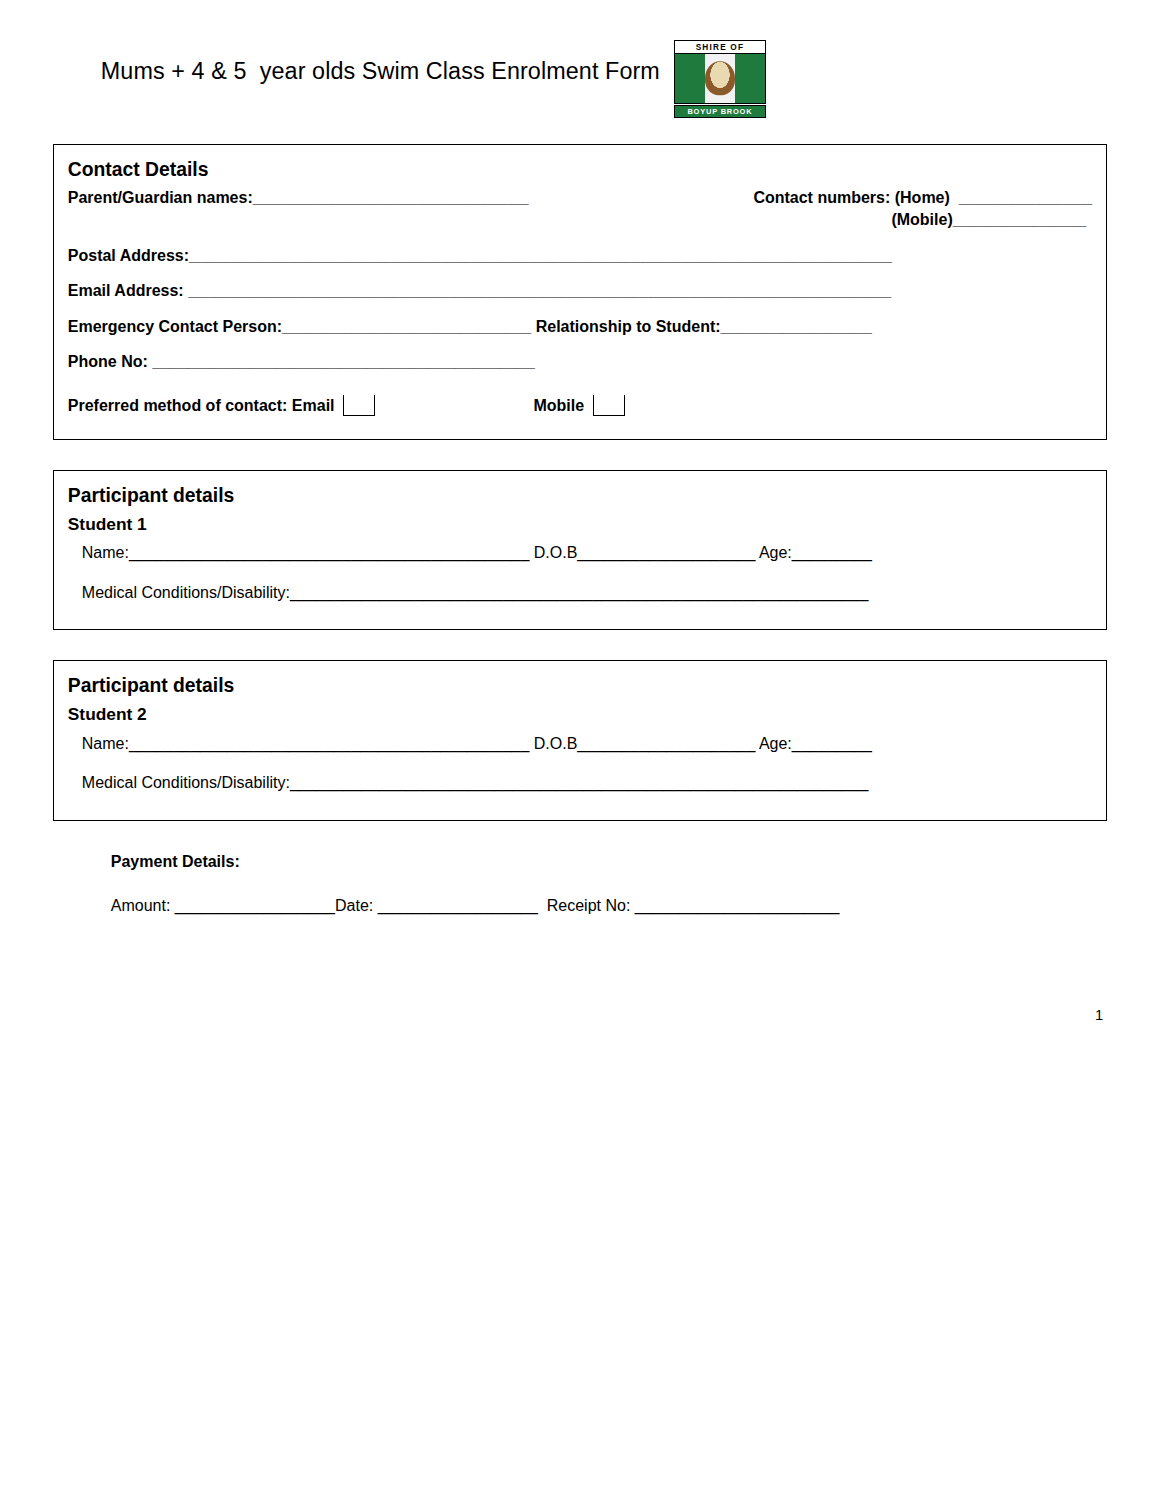Mums + 4 & 5 year olds Swim Class Enrolment Form
SHIRE OF
BOYUP BROOK
Contact Details
Parent/Guardian names:_______________________________ Contact numbers: (Home) _______________
(Mobile)_______________
Postal Address:_______________________________________________________________________________
Email Address: _______________________________________________________________________________
Emergency Contact Person:____________________________ Relationship to Student:_________________
Phone No: ___________________________________________
Preferred method of contact: Email Mobile
Participant details
Student 1
Name:_____________________________________________ D.O.B____________________ Age:_________
Medical Conditions/Disability:_________________________________________________________________
Participant details
Student 2
Name:_____________________________________________ D.O.B____________________ Age:_________
Medical Conditions/Disability:_________________________________________________________________
Payment Details:
Amount: __________________Date: __________________ Receipt No: _______________________
1